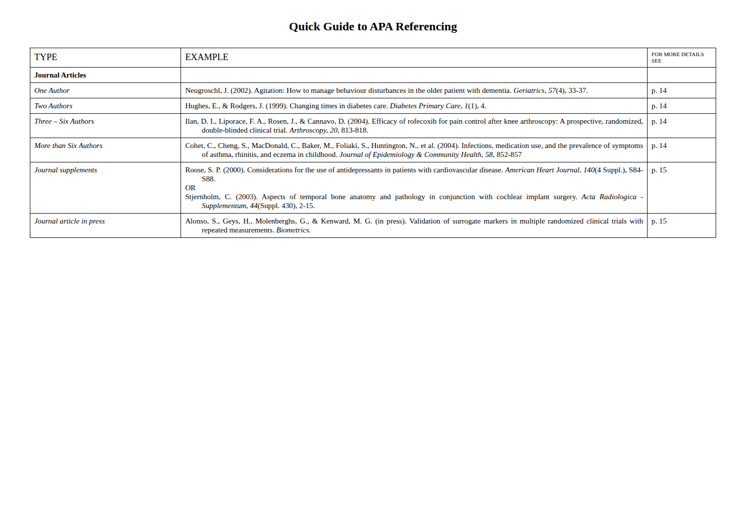Quick Guide to APA Referencing
| TYPE | EXAMPLE | FOR MORE DETAILS SEE |
| --- | --- | --- |
| Journal Articles | | |
| One Author | Neugroschl, J. (2002). Agitation: How to manage behaviour disturbances in the older patient with dementia. Geriatrics, 57 (4), 33-37. | p. 14 |
| Two Authors | Hughes, E., & Rodgers, J. (1999). Changing times in diabetes care. Diabetes Primary Care , 1 (1), 4. | p. 14 |
| Three – Six Authors | Ilan, D. I., Liporace, F. A., Rosen, J., & Cannavo, D. (2004). Efficacy of rofecoxib for pain control after knee arthroscopy: A prospective, randomized, double-blinded clinical trial. Arthroscopy, 20 , 813-818. | p. 14 |
| More than Six Authors | Cohet, C., Cheng, S., MacDonald, C., Baker, M., Foliaki, S., Huntington, N., et al. (2004). Infections, medication use, and the prevalence of symptoms of asthma, rhinitis, and eczema in childhood. Journal of Epidemiology & Community Health, 58 , 852-857 | p. 14 |
| Journal supplements | Roose, S. P. (2000). Considerations for the use of antidepressants in patients with cardiovascular disease. American Heart Journal, 140 (4 Suppl.), S84-S88. OR Stjernholm, C. (2003). Aspects of temporal bone anatomy and pathology in conjunction with cochlear implant surgery. Acta Radiologica - Supplementum, 44 (Suppl. 430), 2-15. | p. 15 |
| Journal article in press | Alonso, S., Geys, H., Molenberghs, G., & Kenward, M. G. (in press). Validation of surrogate markers in multiple randomized clinical trials with repeated measurements. Biometrics. | p. 15 |